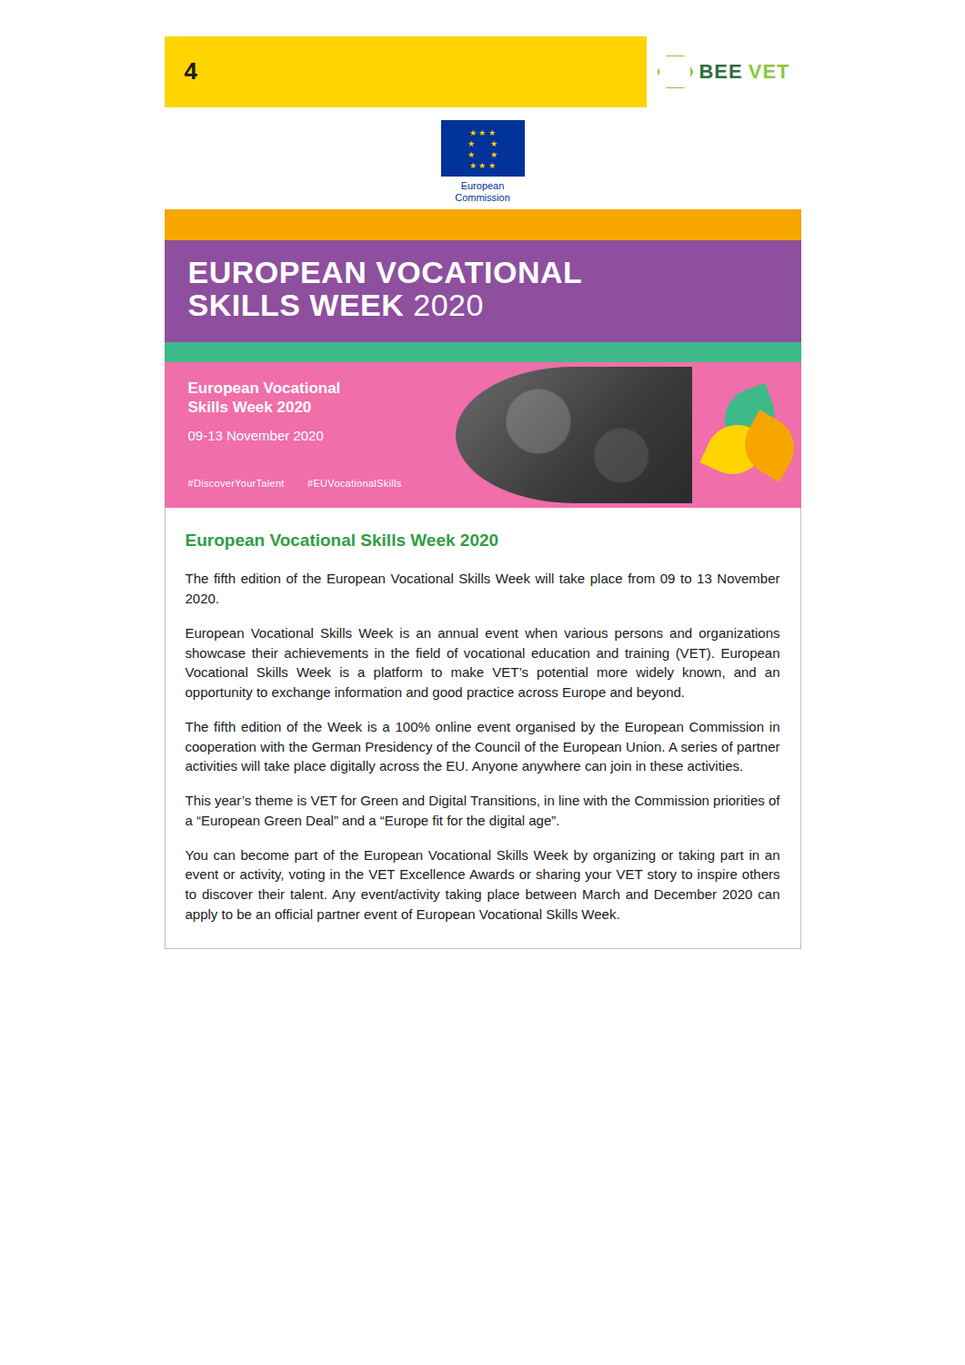4
BEE VET
European
Commission
EUROPEAN VOCATIONAL
SKILLS WEEK 2020
European Vocational
Skills Week 2020
09-13 November 2020
#DiscoverYourTalent #EUVocationalSkills
European Vocational Skills Week 2020
The fifth edition of the European Vocational Skills Week will take place from 09 to 13 November 2020.
European Vocational Skills Week is an annual event when various persons and organizations showcase their achievements in the field of vocational education and training (VET). European Vocational Skills Week is a platform to make VET’s potential more widely known, and an opportunity to exchange information and good practice across Europe and beyond.
The fifth edition of the Week is a 100% online event organised by the European Commission in cooperation with the German Presidency of the Council of the European Union. A series of partner activities will take place digitally across the EU. Anyone anywhere can join in these activities.
This year’s theme is VET for Green and Digital Transitions, in line with the Commission priorities of a “European Green Deal” and a “Europe fit for the digital age”.
You can become part of the European Vocational Skills Week by organizing or taking part in an event or activity, voting in the VET Excellence Awards or sharing your VET story to inspire others to discover their talent. Any event/activity taking place between March and December 2020 can apply to be an official partner event of European Vocational Skills Week.